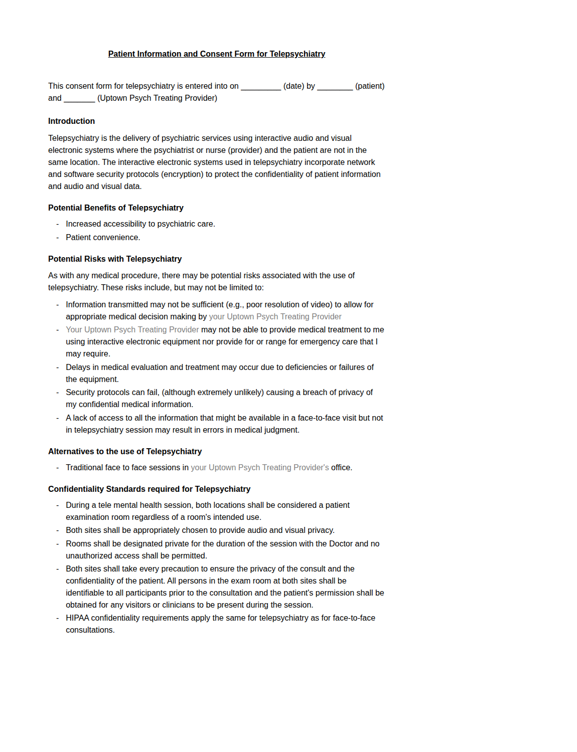Patient Information and Consent Form for Telepsychiatry
This consent form for telepsychiatry is entered into on _________ (date) by ________ (patient) and _______ (Uptown Psych Treating Provider)
Introduction
Telepsychiatry is the delivery of psychiatric services using interactive audio and visual electronic systems where the psychiatrist or nurse (provider) and the patient are not in the same location. The interactive electronic systems used in telepsychiatry incorporate network and software security protocols (encryption) to protect the confidentiality of patient information and audio and visual data.
Potential Benefits of Telepsychiatry
Increased accessibility to psychiatric care.
Patient convenience.
Potential Risks with Telepsychiatry
As with any medical procedure, there may be potential risks associated with the use of telepsychiatry. These risks include, but may not be limited to:
Information transmitted may not be sufficient (e.g., poor resolution of video) to allow for appropriate medical decision making by your Uptown Psych Treating Provider
Your Uptown Psych Treating Provider may not be able to provide medical treatment to me using interactive electronic equipment nor provide for or range for emergency care that I may require.
Delays in medical evaluation and treatment may occur due to deficiencies or failures of the equipment.
Security protocols can fail, (although extremely unlikely) causing a breach of privacy of my confidential medical information.
A lack of access to all the information that might be available in a face-to-face visit but not in telepsychiatry session may result in errors in medical judgment.
Alternatives to the use of Telepsychiatry
Traditional face to face sessions in your Uptown Psych Treating Provider's office.
Confidentiality Standards required for Telepsychiatry
During a tele mental health session, both locations shall be considered a patient examination room regardless of a room's intended use.
Both sites shall be appropriately chosen to provide audio and visual privacy.
Rooms shall be designated private for the duration of the session with the Doctor and no unauthorized access shall be permitted.
Both sites shall take every precaution to ensure the privacy of the consult and the confidentiality of the patient. All persons in the exam room at both sites shall be identifiable to all participants prior to the consultation and the patient's permission shall be obtained for any visitors or clinicians to be present during the session.
HIPAA confidentiality requirements apply the same for telepsychiatry as for face-to-face consultations.